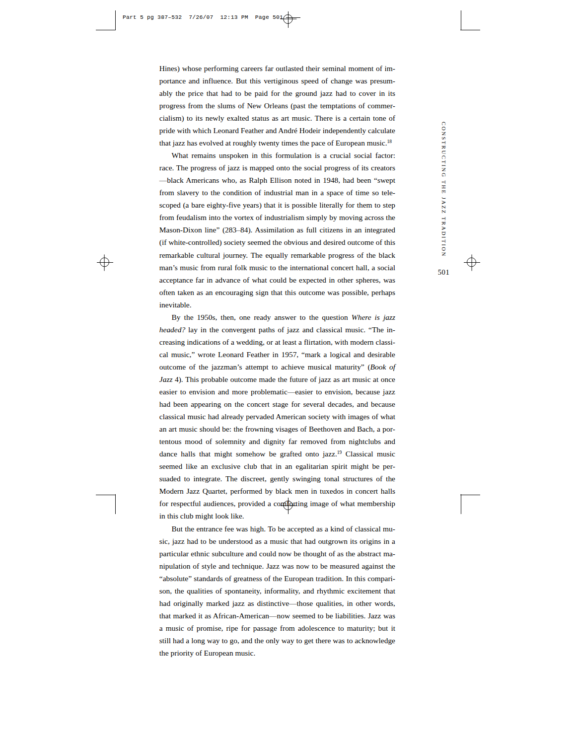Part 5 pg 387–532 7/26/07 12:13 PM Page 501
Constructing the Jazz Tradition
501
Hines) whose performing careers far outlasted their seminal moment of importance and influence. But this vertiginous speed of change was presumably the price that had to be paid for the ground jazz had to cover in its progress from the slums of New Orleans (past the temptations of commercialism) to its newly exalted status as art music. There is a certain tone of pride with which Leonard Feather and André Hodeir independently calculate that jazz has evolved at roughly twenty times the pace of European music.18
What remains unspoken in this formulation is a crucial social factor: race. The progress of jazz is mapped onto the social progress of its creators—black Americans who, as Ralph Ellison noted in 1948, had been “swept from slavery to the condition of industrial man in a space of time so telescoped (a bare eighty-five years) that it is possible literally for them to step from feudalism into the vortex of industrialism simply by moving across the Mason-Dixon line” (283–84). Assimilation as full citizens in an integrated (if white-controlled) society seemed the obvious and desired outcome of this remarkable cultural journey. The equally remarkable progress of the black man’s music from rural folk music to the international concert hall, a social acceptance far in advance of what could be expected in other spheres, was often taken as an encouraging sign that this outcome was possible, perhaps inevitable.
By the 1950s, then, one ready answer to the question Where is jazz headed? lay in the convergent paths of jazz and classical music. “The increasing indications of a wedding, or at least a flirtation, with modern classical music,” wrote Leonard Feather in 1957, “mark a logical and desirable outcome of the jazzman’s attempt to achieve musical maturity” (Book of Jazz 4). This probable outcome made the future of jazz as art music at once easier to envision and more problematic—easier to envision, because jazz had been appearing on the concert stage for several decades, and because classical music had already pervaded American society with images of what an art music should be: the frowning visages of Beethoven and Bach, a portentous mood of solemnity and dignity far removed from nightclubs and dance halls that might somehow be grafted onto jazz.19 Classical music seemed like an exclusive club that in an egalitarian spirit might be persuaded to integrate. The discreet, gently swinging tonal structures of the Modern Jazz Quartet, performed by black men in tuxedos in concert halls for respectful audiences, provided a comforting image of what membership in this club might look like.
But the entrance fee was high. To be accepted as a kind of classical music, jazz had to be understood as a music that had outgrown its origins in a particular ethnic subculture and could now be thought of as the abstract manipulation of style and technique. Jazz was now to be measured against the “absolute” standards of greatness of the European tradition. In this comparison, the qualities of spontaneity, informality, and rhythmic excitement that had originally marked jazz as distinctive—those qualities, in other words, that marked it as African-American—now seemed to be liabilities. Jazz was a music of promise, ripe for passage from adolescence to maturity; but it still had a long way to go, and the only way to get there was to acknowledge the priority of European music.